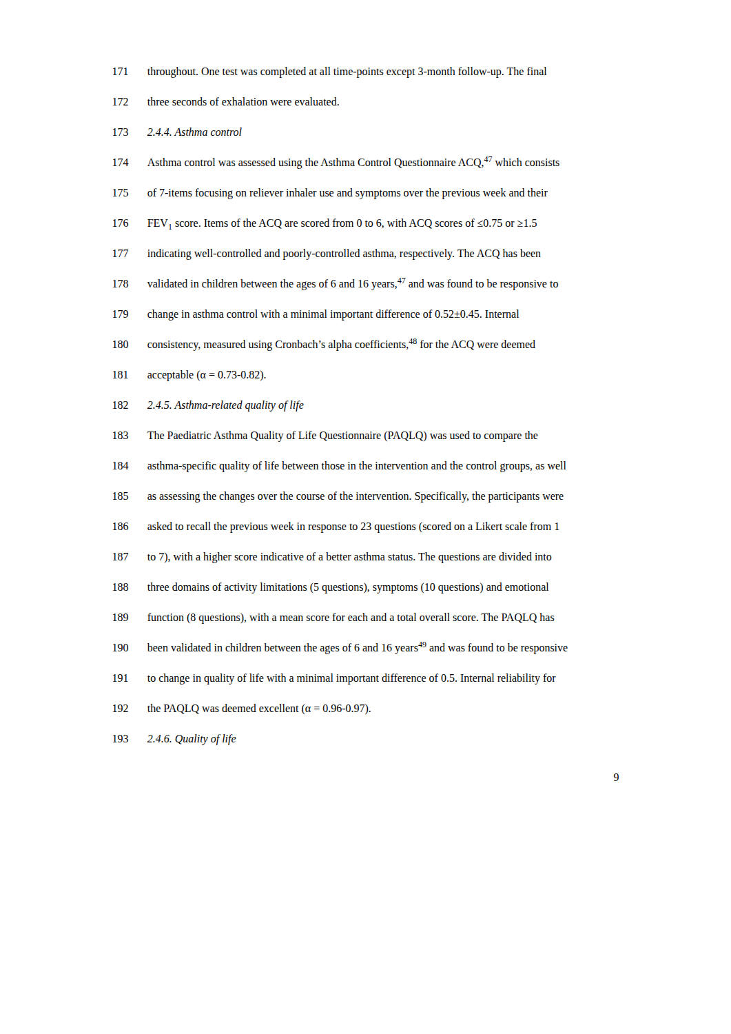171
throughout. One test was completed at all time-points except 3-month follow-up. The final
172
three seconds of exhalation were evaluated.
173
2.4.4. Asthma control
174
Asthma control was assessed using the Asthma Control Questionnaire ACQ,47 which consists
175
of 7-items focusing on reliever inhaler use and symptoms over the previous week and their
176
FEV1 score. Items of the ACQ are scored from 0 to 6, with ACQ scores of ≤0.75 or ≥1.5
177
indicating well-controlled and poorly-controlled asthma, respectively. The ACQ has been
178
validated in children between the ages of 6 and 16 years,47 and was found to be responsive to
179
change in asthma control with a minimal important difference of 0.52±0.45. Internal
180
consistency, measured using Cronbach’s alpha coefficients,48 for the ACQ were deemed
181
acceptable (α = 0.73-0.82).
182
2.4.5. Asthma-related quality of life
183
The Paediatric Asthma Quality of Life Questionnaire (PAQLQ) was used to compare the
184
asthma-specific quality of life between those in the intervention and the control groups, as well
185
as assessing the changes over the course of the intervention. Specifically, the participants were
186
asked to recall the previous week in response to 23 questions (scored on a Likert scale from 1
187
to 7), with a higher score indicative of a better asthma status. The questions are divided into
188
three domains of activity limitations (5 questions), symptoms (10 questions) and emotional
189
function (8 questions), with a mean score for each and a total overall score. The PAQLQ has
190
been validated in children between the ages of 6 and 16 years49 and was found to be responsive
191
to change in quality of life with a minimal important difference of 0.5. Internal reliability for
192
the PAQLQ was deemed excellent (α = 0.96-0.97).
193
2.4.6. Quality of life
9